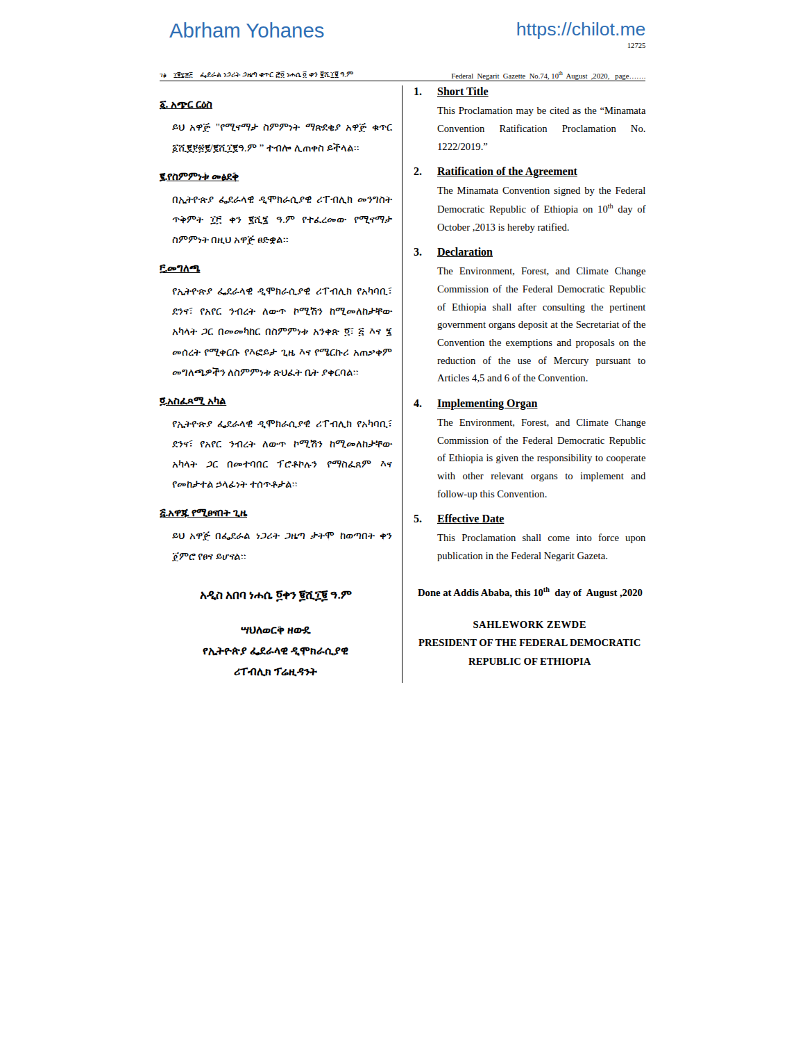Abrham Yohanes
https://chilot.me
12725
ገፅ ፲፪፯፳፭ ፌደራል ነጋሪት ጋዜጣ ቁጥር ፸፬ ነሐሴ ፬ ቀን ፪ሺ፲፪ ዓ.ም
Federal Negarit Gazette No.74, 10th August ,2020, page…….
፩. አጭር ርዕስ
ይህ አዋጅ "የሚናማታ ስምምነት ማጽደቂያ አዋጅ ቁጥር ፩ሺ፪፻፳፪/፪ሺ፲፪ዓ.ም ” ተብሎ ሊጠቀስ ይችላል፡፡
፪.የስምምነቱ መፅደቅ
በኢትዮጵያ ፌደራላዊ ዲሞክራሲያዊ ሪፐብሊክ መንግስት ጥቅምት ፲፫ ቀን ፪ሺ፮ ዓ.ም የተፈረመው የሚናማታ ስምምነት በዚህ አዋጅ ፀድቋል፡፡
፫.መግለጫ
የኢትዮጵያ ፌደራላዊ ዲሞክራሲያዊ ሪፐብሊክ የአካባቢ፣ ደንና፣ የአየር ንብረት ለውጥ ኮሚሽን ከሚመለከታቸው አካላት ጋር በመመካከር በስምምነቱ አንቀጽ ፬፣ ፭ እና ፮ መሰረት የሚቀርቡ የእፎይታ ጊዜ እና የሜርኩሪ አጠቃቀም መግለጫዎችን ለስምምነቱ ጽህፈት ቤት ያቀርባል፡፡
፬.አስፈጻሚ አካል
የኢትዮጵያ ፌደራላዊ ዲሞክራሲያዊ ሪፐብሊክ የአካባቢ፣ ደንና፣ የአየር ንብረት ለውጥ ኮሚሽን ከሚመለከታቸው አካላት ጋር በመተባበር ፕሮቶኮሉን የማስፈጸም እና የመከታተል ኃላፊነት ተሰጥቶታል፡፡
፭.አዋጁ የሚፀናበት ጊዜ
ይህ አዋጅ በፌደራል ነጋሪት ጋዜጣ ታትሞ ከወጣበት ቀን ጀምሮ የፀና ይሆናል፡፡
አዲስ አበባ ነሐሴ ፬ቀን ፪ሺ፲፪ ዓ.ም
ሣህለወርቅ ዘውዴ
የኢትዮጵያ ፌደራላዊ ዲሞክራሲያዊ
ሪፐብሊክ ፕሬዚዳንት
Short Title
This Proclamation may be cited as the “Minamata Convention Ratification Proclamation No. 1222/2019.”
Ratification of the Agreement
The Minamata Convention signed by the Federal Democratic Republic of Ethiopia on 10th day of October ,2013 is hereby ratified.
Declaration
The Environment, Forest, and Climate Change Commission of the Federal Democratic Republic of Ethiopia shall after consulting the pertinent government organs deposit at the Secretariat of the Convention the exemptions and proposals on the reduction of the use of Mercury pursuant to Articles 4,5 and 6 of the Convention.
Implementing Organ
The Environment, Forest, and Climate Change Commission of the Federal Democratic Republic of Ethiopia is given the responsibility to cooperate with other relevant organs to implement and follow-up this Convention.
Effective Date
This Proclamation shall come into force upon publication in the Federal Negarit Gazeta.
Done at Addis Ababa, this 10th day of August ,2020
SAHLEWORK ZEWDE
PRESIDENT OF THE FEDERAL DEMOCRATIC
REPUBLIC OF ETHIOPIA